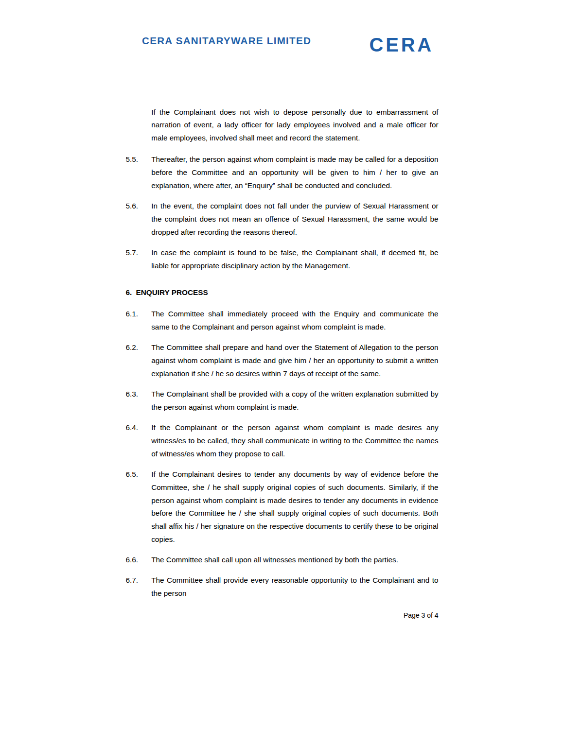CERA SANITARYWARE LIMITED
CERA
If the Complainant does not wish to depose personally due to embarrassment of narration of event, a lady officer for lady employees involved and a male officer for male employees, involved shall meet and record the statement.
5.5. Thereafter, the person against whom complaint is made may be called for a deposition before the Committee and an opportunity will be given to him / her to give an explanation, where after, an “Enquiry” shall be conducted and concluded.
5.6. In the event, the complaint does not fall under the purview of Sexual Harassment or the complaint does not mean an offence of Sexual Harassment, the same would be dropped after recording the reasons thereof.
5.7. In case the complaint is found to be false, the Complainant shall, if deemed fit, be liable for appropriate disciplinary action by the Management.
6. ENQUIRY PROCESS
6.1. The Committee shall immediately proceed with the Enquiry and communicate the same to the Complainant and person against whom complaint is made.
6.2. The Committee shall prepare and hand over the Statement of Allegation to the person against whom complaint is made and give him / her an opportunity to submit a written explanation if she / he so desires within 7 days of receipt of the same.
6.3. The Complainant shall be provided with a copy of the written explanation submitted by the person against whom complaint is made.
6.4. If the Complainant or the person against whom complaint is made desires any witness/es to be called, they shall communicate in writing to the Committee the names of witness/es whom they propose to call.
6.5. If the Complainant desires to tender any documents by way of evidence before the Committee, she / he shall supply original copies of such documents. Similarly, if the person against whom complaint is made desires to tender any documents in evidence before the Committee he / she shall supply original copies of such documents. Both shall affix his / her signature on the respective documents to certify these to be original copies.
6.6. The Committee shall call upon all witnesses mentioned by both the parties.
6.7. The Committee shall provide every reasonable opportunity to the Complainant and to the person
Page 3 of 4